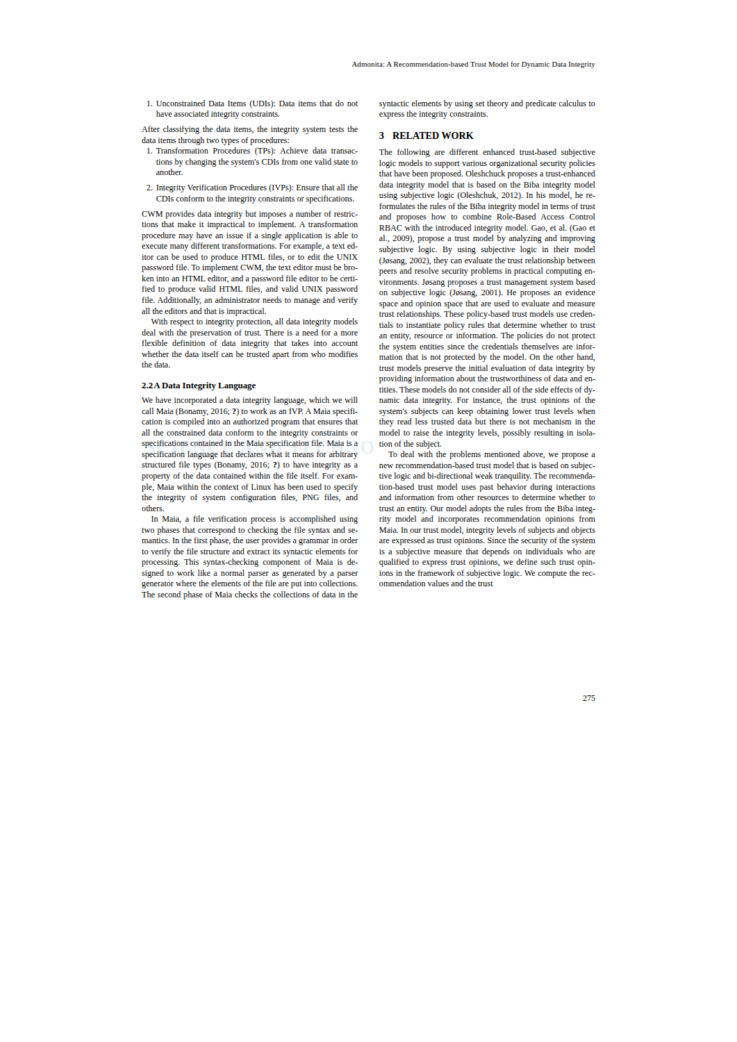Admonita: A Recommendation-based Trust Model for Dynamic Data Integrity
SCIENCE AND TECHNO
Unconstrained Data Items (UDIs): Data items that do not have associated integrity constraints.
After classifying the data items, the integrity system tests the data items through two types of procedures:
Transformation Procedures (TPs): Achieve data transactions by changing the system's CDIs from one valid state to another.
Integrity Verification Procedures (IVPs): Ensure that all the CDIs conform to the integrity constraints or specifications.
CWM provides data integrity but imposes a number of restrictions that make it impractical to implement. A transformation procedure may have an issue if a single application is able to execute many different transformations. For example, a text editor can be used to produce HTML files, or to edit the UNIX password file. To implement CWM, the text editor must be broken into an HTML editor, and a password file editor to be certified to produce valid HTML files, and valid UNIX password file. Additionally, an administrator needs to manage and verify all the editors and that is impractical.
With respect to integrity protection, all data integrity models deal with the preservation of trust. There is a need for a more flexible definition of data integrity that takes into account whether the data itself can be trusted apart from who modifies the data.
2.2 A Data Integrity Language
We have incorporated a data integrity language, which we will call Maia (Bonamy, 2016; ?) to work as an IVP. A Maia specification is compiled into an authorized program that ensures that all the constrained data conform to the integrity constraints or specifications contained in the Maia specification file. Maia is a specification language that declares what it means for arbitrary structured file types (Bonamy, 2016; ?) to have integrity as a property of the data contained within the file itself. For example, Maia within the context of Linux has been used to specify the integrity of system configuration files, PNG files, and others.
In Maia, a file verification process is accomplished using two phases that correspond to checking the file syntax and semantics. In the first phase, the user provides a grammar in order to verify the file structure and extract its syntactic elements for processing. This syntax-checking component of Maia is designed to work like a normal parser as generated by a parser generator where the elements of the file are put into collections. The second phase of Maia checks the collections of data in the syntactic elements by using set theory and predicate calculus to express the integrity constraints.
3 RELATED WORK
The following are different enhanced trust-based subjective logic models to support various organizational security policies that have been proposed. Oleshchuck proposes a trust-enhanced data integrity model that is based on the Biba integrity model using subjective logic (Oleshchuk, 2012). In his model, he reformulates the rules of the Biba integrity model in terms of trust and proposes how to combine Role-Based Access Control RBAC with the introduced integrity model. Gao, et al. (Gao et al., 2009), propose a trust model by analyzing and improving subjective logic. By using subjective logic in their model (Jøsang, 2002), they can evaluate the trust relationship between peers and resolve security problems in practical computing environments. Jøsang proposes a trust management system based on subjective logic (Jøsang, 2001). He proposes an evidence space and opinion space that are used to evaluate and measure trust relationships. These policy-based trust models use credentials to instantiate policy rules that determine whether to trust an entity, resource or information. The policies do not protect the system entities since the credentials themselves are information that is not protected by the model. On the other hand, trust models preserve the initial evaluation of data integrity by providing information about the trustworthiness of data and entities. These models do not consider all of the side effects of dynamic data integrity. For instance, the trust opinions of the system's subjects can keep obtaining lower trust levels when they read less trusted data but there is not mechanism in the model to raise the integrity levels, possibly resulting in isolation of the subject.
To deal with the problems mentioned above, we propose a new recommendation-based trust model that is based on subjective logic and bi-directional weak tranquility. The recommendation-based trust model uses past behavior during interactions and information from other resources to determine whether to trust an entity. Our model adopts the rules from the Biba integrity model and incorporates recommendation opinions from Maia. In our trust model, integrity levels of subjects and objects are expressed as trust opinions. Since the security of the system is a subjective measure that depends on individuals who are qualified to express trust opinions, we define such trust opinions in the framework of subjective logic. We compute the recommendation values and the trust
275